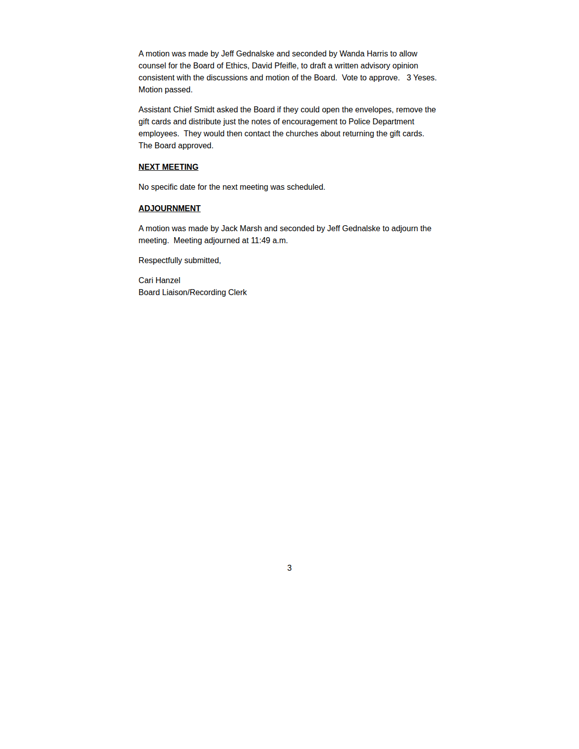A motion was made by Jeff Gednalske and seconded by Wanda Harris to allow counsel for the Board of Ethics, David Pfeifle, to draft a written advisory opinion consistent with the discussions and motion of the Board. Vote to approve. 3 Yeses. Motion passed.
Assistant Chief Smidt asked the Board if they could open the envelopes, remove the gift cards and distribute just the notes of encouragement to Police Department employees. They would then contact the churches about returning the gift cards. The Board approved.
NEXT MEETING
No specific date for the next meeting was scheduled.
ADJOURNMENT
A motion was made by Jack Marsh and seconded by Jeff Gednalske to adjourn the meeting. Meeting adjourned at 11:49 a.m.
Respectfully submitted,
Cari Hanzel
Board Liaison/Recording Clerk
3